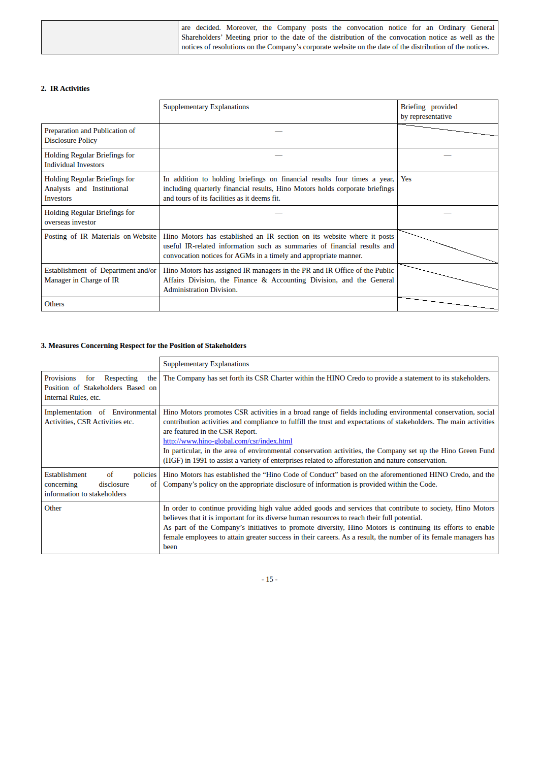| | are decided. Moreover, the Company posts the convocation notice for an Ordinary General Shareholders’ Meeting prior to the date of the distribution of the convocation notice as well as the notices of resolutions on the Company’s corporate website on the date of the distribution of the notices. |
2. IR Activities
| | Supplementary Explanations | Briefing provided by representative |
| Preparation and Publication of Disclosure Policy | — | |
| Holding Regular Briefings for Individual Investors | — | — |
| Holding Regular Briefings for Analysts and Institutional Investors | In addition to holding briefings on financial results four times a year, including quarterly financial results, Hino Motors holds corporate briefings and tours of its facilities as it deems fit. | Yes |
| Holding Regular Briefings for overseas investor | — | — |
| Posting of IR Materials on Website | Hino Motors has established an IR section on its website where it posts useful IR-related information such as summaries of financial results and convocation notices for AGMs in a timely and appropriate manner. | |
| Establishment of Department and/or Manager in Charge of IR | Hino Motors has assigned IR managers in the PR and IR Office of the Public Affairs Division, the Finance & Accounting Division, and the General Administration Division. | |
| Others | | |
3. Measures Concerning Respect for the Position of Stakeholders
| | Supplementary Explanations |
| Provisions for Respecting the Position of Stakeholders Based on Internal Rules, etc. | The Company has set forth its CSR Charter within the HINO Credo to provide a statement to its stakeholders. |
| Implementation of Environmental Activities, CSR Activities etc. | Hino Motors promotes CSR activities in a broad range of fields including environmental conservation, social contribution activities and compliance to fulfill the trust and expectations of stakeholders. The main activities are featured in the CSR Report. http://www.hino-global.com/csr/index.html In particular, in the area of environmental conservation activities, the Company set up the Hino Green Fund (HGF) in 1991 to assist a variety of enterprises related to afforestation and nature conservation. |
| Establishment of policies concerning disclosure of information to stakeholders | Hino Motors has established the “Hino Code of Conduct” based on the aforementioned HINO Credo, and the Company’s policy on the appropriate disclosure of information is provided within the Code. |
| Other | In order to continue providing high value added goods and services that contribute to society, Hino Motors believes that it is important for its diverse human resources to reach their full potential. As part of the Company’s initiatives to promote diversity, Hino Motors is continuing its efforts to enable female employees to attain greater success in their careers. As a result, the number of its female managers has been |
- 15 -